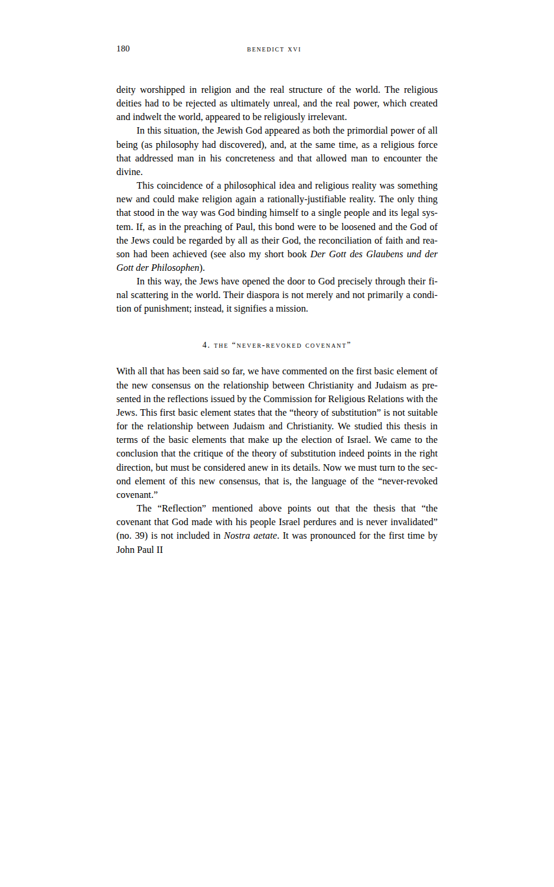180 Benedict XVI
deity worshipped in religion and the real structure of the world. The religious deities had to be rejected as ultimately unreal, and the real power, which created and indwelt the world, appeared to be religiously irrelevant.
In this situation, the Jewish God appeared as both the primordial power of all being (as philosophy had discovered), and, at the same time, as a religious force that addressed man in his concreteness and that allowed man to encounter the divine.
This coincidence of a philosophical idea and religious reality was something new and could make religion again a rationally-justifiable reality. The only thing that stood in the way was God binding himself to a single people and its legal system. If, as in the preaching of Paul, this bond were to be loosened and the God of the Jews could be regarded by all as their God, the reconciliation of faith and reason had been achieved (see also my short book Der Gott des Glaubens und der Gott der Philosophen).
In this way, the Jews have opened the door to God precisely through their final scattering in the world. Their diaspora is not merely and not primarily a condition of punishment; instead, it signifies a mission.
4. The “Never-Revoked Covenant”
With all that has been said so far, we have commented on the first basic element of the new consensus on the relationship between Christianity and Judaism as presented in the reflections issued by the Commission for Religious Relations with the Jews. This first basic element states that the “theory of substitution” is not suitable for the relationship between Judaism and Christianity. We studied this thesis in terms of the basic elements that make up the election of Israel. We came to the conclusion that the critique of the theory of substitution indeed points in the right direction, but must be considered anew in its details. Now we must turn to the second element of this new consensus, that is, the language of the “never-revoked covenant.”
The “Reflection” mentioned above points out that the thesis that “the covenant that God made with his people Israel perdures and is never invalidated” (no. 39) is not included in Nostra aetate. It was pronounced for the first time by John Paul II